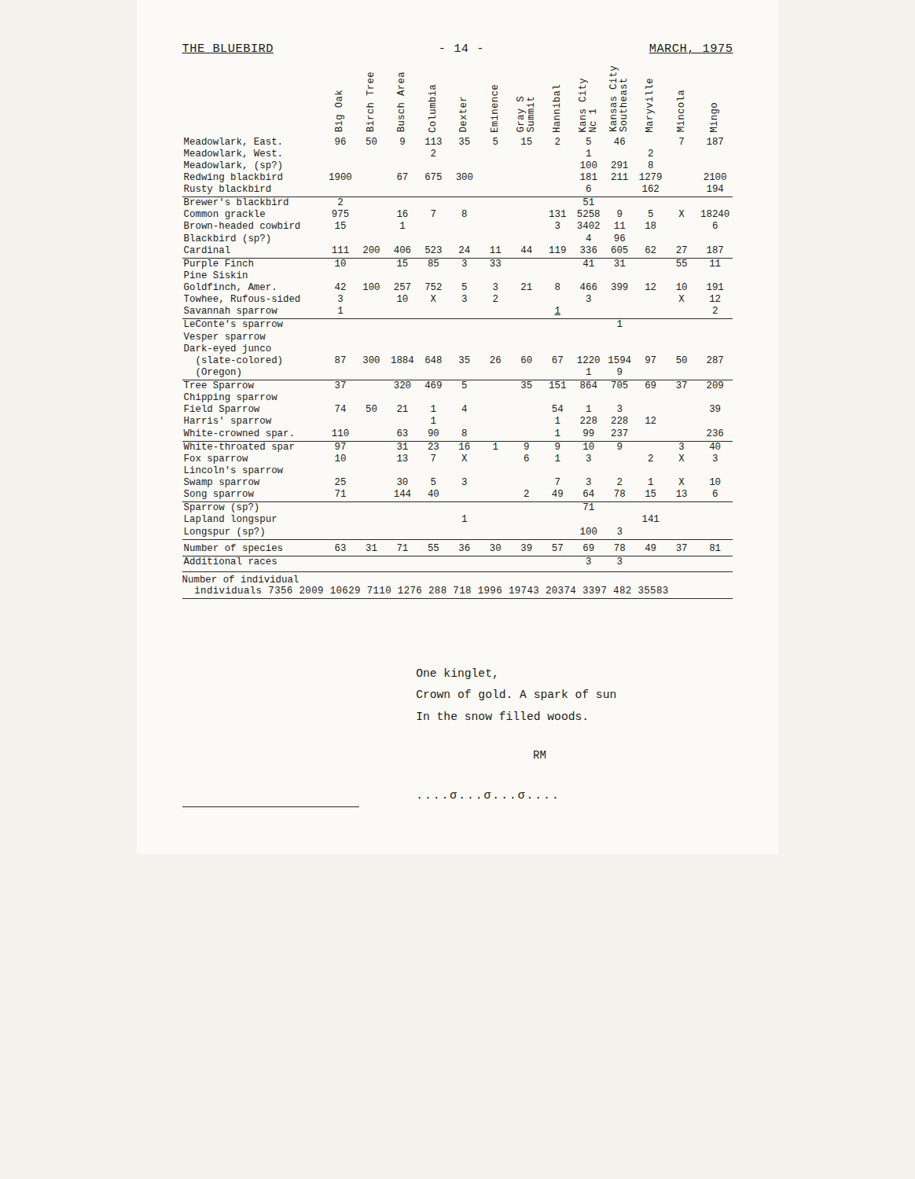THE BLUEBIRD - 14 - MARCH, 1975
| | Big Oak | Birch Tree | Busch Area | Columbia | Dexter | Eminence | Gray S Summit | Hannibal | Kans City Nc 1 | Kansas City Southeast | Maryville | Mincola | Mingo |
| --- | --- | --- | --- | --- | --- | --- | --- | --- | --- | --- | --- | --- | --- |
| Meadowlark, East. | 96 | 50 | 9 | 113 | 35 | 5 | 15 | 2 | 5 | 46 | | 7 | 187 |
| Meadowlark, West. | | | | 2 | | | | | 1 | | 2 | | |
| Meadowlark, (sp?) | | | | | | | | | 100 | 291 | 8 | | |
| Redwing blackbird | 1900 | | 67 | 675 | 300 | | | | 181 | 211 | 1279 | | 2100 |
| Rusty blackbird | | | | | | | | | 6 | | 162 | | 194 |
| Brewer's blackbird | 2 | | | | | | | | 51 | | | | |
| Common grackle | 975 | | 16 | 7 | 8 | | | 131 | 5258 | 9 | 5 | X | 18240 |
| Brown-headed cowbird | 15 | | 1 | | | | | 3 | 3402 | 11 | 18 | | 6 |
| Blackbird (sp?) | | | | | | | | | 4 | 96 | | | |
| Cardinal | 111 | 200 | 406 | 523 | 24 | 11 | 44 | 119 | 336 | 605 | 62 | 27 | 187 |
| Purple Finch | 10 | | 15 | 85 | 3 | 33 | | | 41 | 31 | | 55 | 11 |
| Pine Siskin | | | | | | | | | | | | | |
| Goldfinch, Amer. | 42 | 100 | 257 | 752 | 5 | 3 | 21 | 8 | 466 | 399 | 12 | 10 | 191 |
| Towhee, Rufous-sided | 3 | | 10 | X | 3 | 2 | | | 3 | | | X | 12 |
| Savannah sparrow | 1 | | | | | | | 1 | | | | | 2 |
| LeConte's sparrow | | | | | | | | | | 1 | | | |
| Vesper sparrow | | | | | | | | | | | | | |
| Dark-eyed junco | | | | | | | | | | | | | |
| (slate-colored) | 87 | 300 | 1884 | 648 | 35 | 26 | 60 | 67 | 1220 | 1594 | 97 | 50 | 287 |
| (Oregon) | | | | | | | | | 1 | 9 | | | |
| Tree Sparrow | 37 | | 320 | 469 | 5 | | 35 | 151 | 864 | 705 | 69 | 37 | 209 |
| Chipping sparrow | | | | | | | | | | | | | |
| Field Sparrow | 74 | 50 | 21 | 1 | 4 | | | 54 | 1 | 3 | | | 39 |
| Harris' sparrow | | | | 1 | | | | 1 | 228 | 228 | 12 | | |
| White-crowned spar. | 110 | | 63 | 90 | 8 | | | 1 | 99 | 237 | | | 236 |
| White-throated spar | 97 | | 31 | 23 | 16 | 1 | 9 | 9 | 10 | 9 | | 3 | 40 |
| Fox sparrow | 10 | | 13 | 7 | X | | 6 | 1 | 3 | | 2 | X | 3 |
| Lincoln's sparrow | | | | | | | | | | | | | |
| Swamp sparrow | 25 | | 30 | 5 | 3 | | | 7 | 3 | 2 | 1 | X | 10 |
| Song sparrow | 71 | | 144 | 40 | | | 2 | 49 | 64 | 78 | 15 | 13 | 6 |
| Sparrow (sp?) | | | | | | | | | 71 | | | | |
| Lapland longspur | | | | | 1 | | | | | | 141 | | |
| Longspur (sp?) | | | | | | | | | 100 | 3 | | | |
| Number of species | 63 | 31 | 71 | 55 | 36 | 30 | 39 | 57 | 69 | 78 | 49 | 37 | 81 |
| Additional races | | | | | | | | | 3 | 3 | | | |
Number of individual individuals 7356 2009 10629 7110 1276 288 718 1996 19743 20374 3397 482 35583
One kinglet,
Crown of gold. A spark of sun
In the snow filled woods.
RM
....σ...σ...σ....